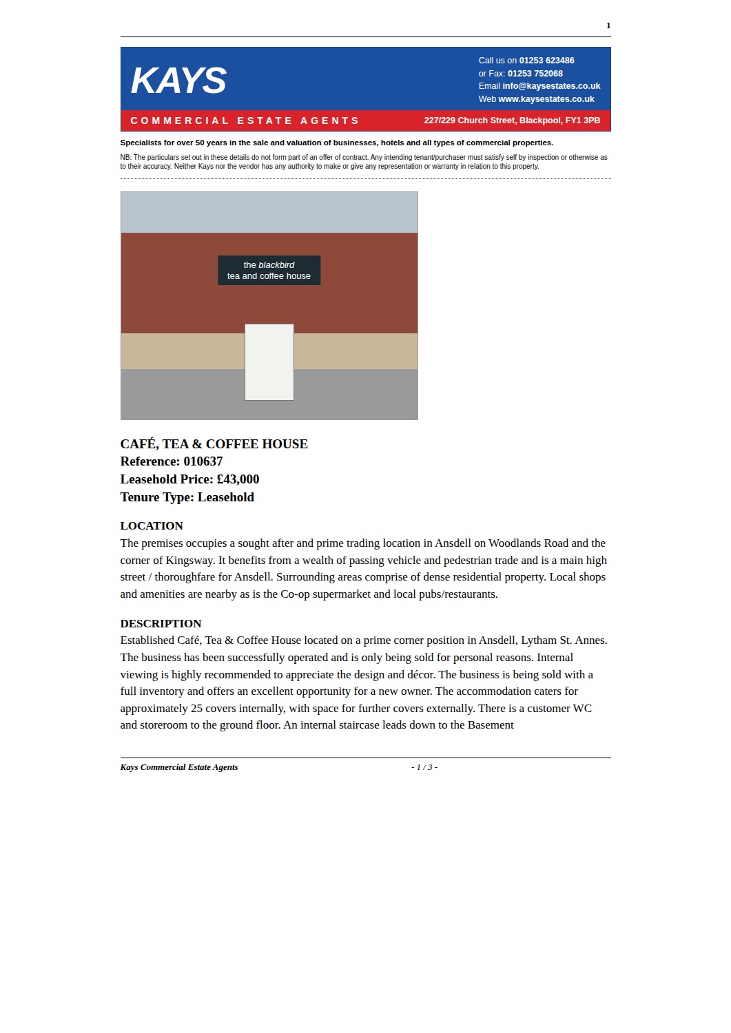1
KAYS
Call us on 01253 623486
or Fax: 01253 752068
Email info@kaysestates.co.uk
Web www.kaysestates.co.uk
Commercial Estate Agents
227/229 Church Street, Blackpool, FY1 3PB
Specialists for over 50 years in the sale and valuation of businesses, hotels and all types of commercial properties.
NB: The particulars set out in these details do not form part of an offer of contract. Any intending tenant/purchaser must satisfy self by inspection or otherwise as to their accuracy. Neither Kays nor the vendor has any authority to make or give any representation or warranty in relation to this property.
the blackbird
tea and coffee house
Café, Tea & Coffee House
Reference: 010637
Leasehold Price: £43,000
Tenure Type: Leasehold
Location
The premises occupies a sought after and prime trading location in Ansdell on Woodlands Road and the corner of Kingsway. It benefits from a wealth of passing vehicle and pedestrian trade and is a main high street / thoroughfare for Ansdell. Surrounding areas comprise of dense residential property. Local shops and amenities are nearby as is the Co-op supermarket and local pubs/restaurants.
Description
Established Café, Tea & Coffee House located on a prime corner position in Ansdell, Lytham St. Annes. The business has been successfully operated and is only being sold for personal reasons. Internal viewing is highly recommended to appreciate the design and décor. The business is being sold with a full inventory and offers an excellent opportunity for a new owner. The accommodation caters for approximately 25 covers internally, with space for further covers externally. There is a customer WC and storeroom to the ground floor. An internal staircase leads down to the Basement
Kays Commercial Estate Agents
- 1 / 3 -